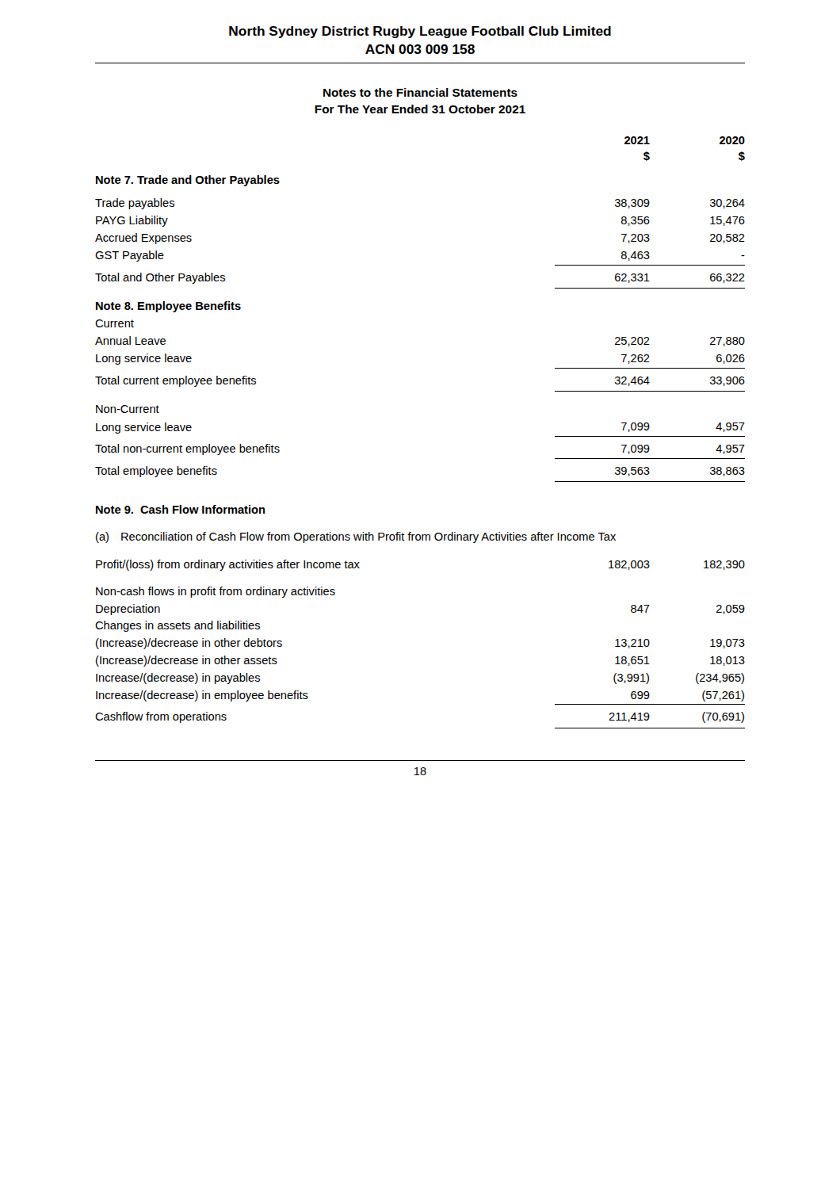North Sydney District Rugby League Football Club Limited ACN 003 009 158
Notes to the Financial Statements
For The Year Ended 31 October 2021
| | 2021 $ | 2020 $ |
| --- | --- | --- |
| Note 7. Trade and Other Payables | | |
| Trade payables | 38,309 | 30,264 |
| PAYG Liability | 8,356 | 15,476 |
| Accrued Expenses | 7,203 | 20,582 |
| GST Payable | 8,463 | - |
| Total and Other Payables | 62,331 | 66,322 |
| Note 8. Employee Benefits | | |
| Current | | |
| Annual Leave | 25,202 | 27,880 |
| Long service leave | 7,262 | 6,026 |
| Total current employee benefits | 32,464 | 33,906 |
| Non-Current | | |
| Long service leave | 7,099 | 4,957 |
| Total non-current employee benefits | 7,099 | 4,957 |
| Total employee benefits | 39,563 | 38,863 |
Note 9. Cash Flow Information
(a)
Reconciliation of Cash Flow from Operations with Profit from Ordinary Activities after Income Tax
| Profit/(loss) from ordinary activities after Income tax | 182,003 | 182,390 |
| Non-cash flows in profit from ordinary activities | | |
| Depreciation | 847 | 2,059 |
| Changes in assets and liabilities | | |
| (Increase)/decrease in other debtors | 13,210 | 19,073 |
| (Increase)/decrease in other assets | 18,651 | 18,013 |
| Increase/(decrease) in payables | (3,991) | (234,965) |
| Increase/(decrease) in employee benefits | 699 | (57,261) |
| Cashflow from operations | 211,419 | (70,691) |
18